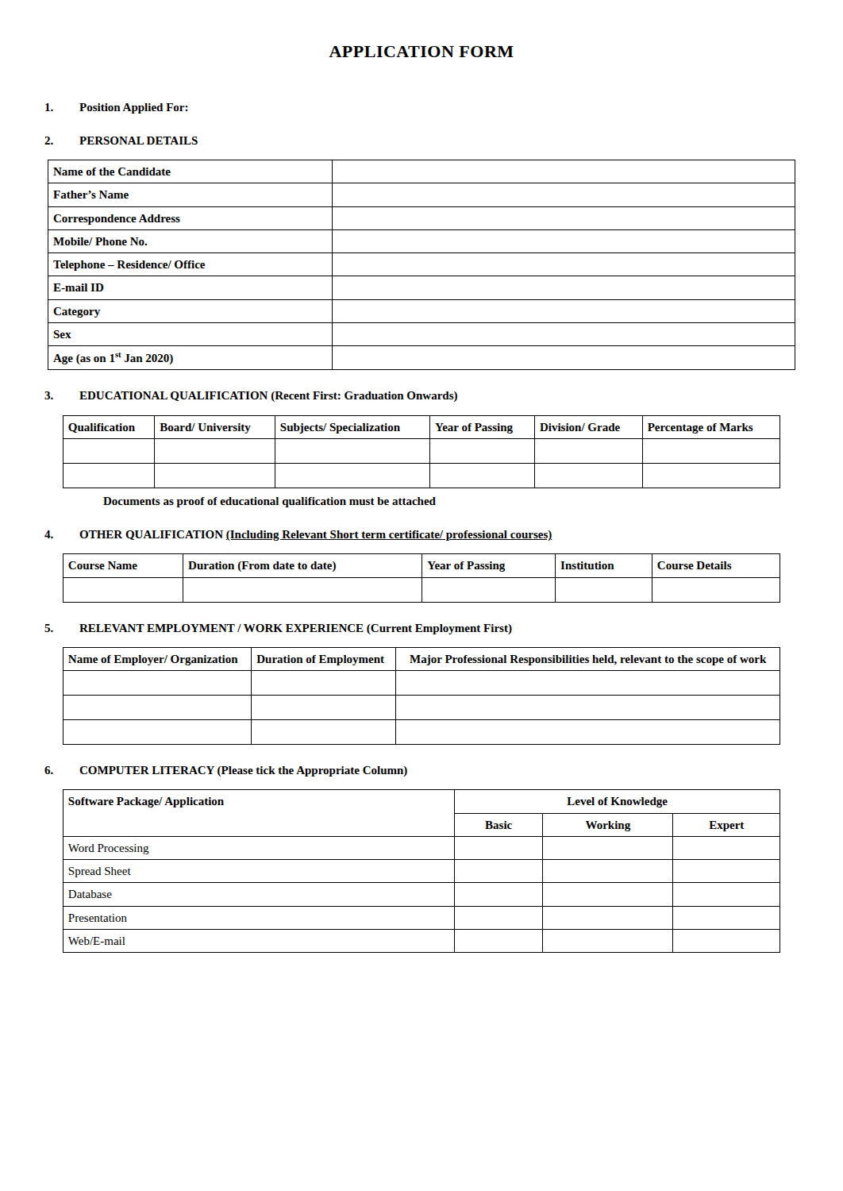APPLICATION FORM
Position Applied For:
PERSONAL DETAILS
| Name of the Candidate | |
| Father’s Name | |
| Correspondence Address | |
| Mobile/ Phone No. | |
| Telephone – Residence/ Office | |
| E-mail ID | |
| Category | |
| Sex | |
| Age (as on 1 st Jan 2020) | |
EDUCATIONAL QUALIFICATION (Recent First: Graduation Onwards)
| Qualification | Board/ University | Subjects/ Specialization | Year of Passing | Division/ Grade | Percentage of Marks |
| --- | --- | --- | --- | --- | --- |
Documents as proof of educational qualification must be attached
OTHER QUALIFICATION (Including Relevant Short term certificate/ professional courses)
| Course Name | Duration (From date to date) | Year of Passing | Institution | Course Details |
| --- | --- | --- | --- | --- |
RELEVANT EMPLOYMENT / WORK EXPERIENCE (Current Employment First)
| Name of Employer/ Organization | Duration of Employment | Major Professional Responsibilities held, relevant to the scope of work |
| --- | --- | --- |
COMPUTER LITERACY (Please tick the Appropriate Column)
| Software Package/ Application | Level of Knowledge |
| --- | --- |
| Basic | Working | Expert |
| Word Processing | | | |
| Spread Sheet | | | |
| Database | | | |
| Presentation | | | |
| Web/E-mail | | | |